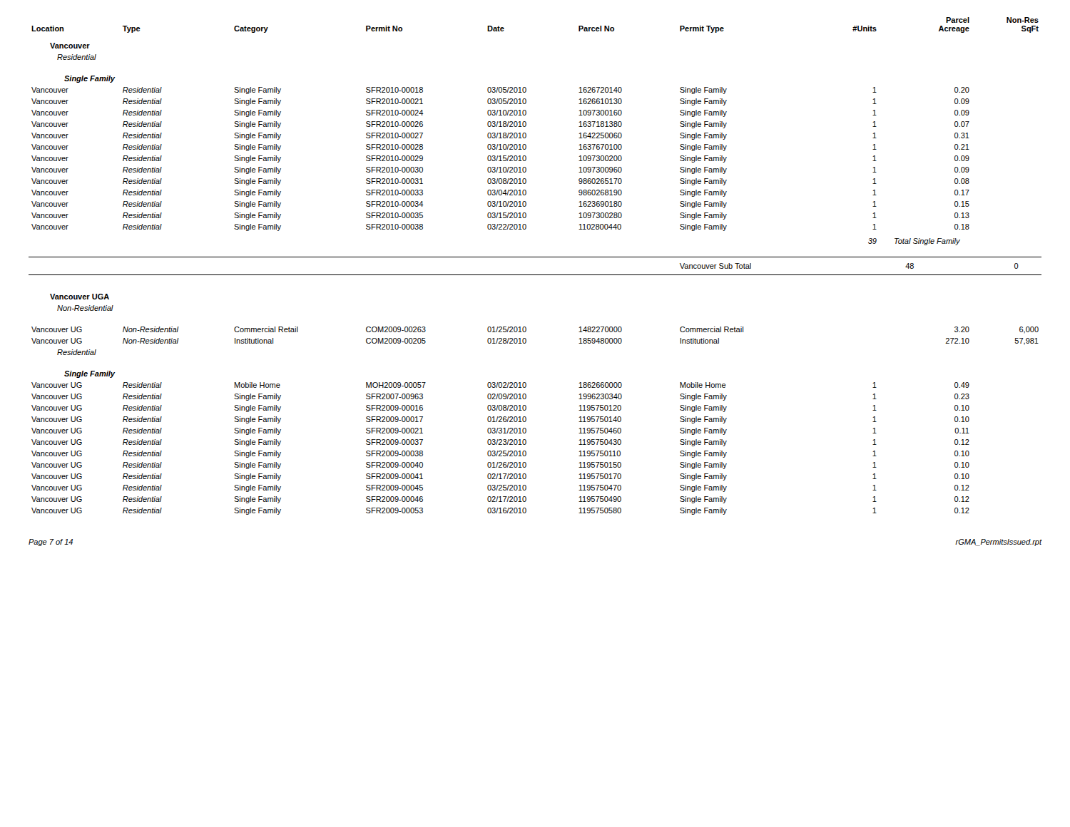| Location | Type | Category | Permit No | Date | Parcel No | Permit Type | #Units | Parcel Acreage | Non-Res SqFt |
| --- | --- | --- | --- | --- | --- | --- | --- | --- | --- |
| Vancouver |
| Residential |
| Single Family |
| Vancouver | Residential | Single Family | SFR2010-00018 | 03/05/2010 | 1626720140 | Single Family | 1 | 0.20 | |
| Vancouver | Residential | Single Family | SFR2010-00021 | 03/05/2010 | 1626610130 | Single Family | 1 | 0.09 | |
| Vancouver | Residential | Single Family | SFR2010-00024 | 03/10/2010 | 1097300160 | Single Family | 1 | 0.09 | |
| Vancouver | Residential | Single Family | SFR2010-00026 | 03/18/2010 | 1637181380 | Single Family | 1 | 0.07 | |
| Vancouver | Residential | Single Family | SFR2010-00027 | 03/18/2010 | 1642250060 | Single Family | 1 | 0.31 | |
| Vancouver | Residential | Single Family | SFR2010-00028 | 03/10/2010 | 1637670100 | Single Family | 1 | 0.21 | |
| Vancouver | Residential | Single Family | SFR2010-00029 | 03/15/2010 | 1097300200 | Single Family | 1 | 0.09 | |
| Vancouver | Residential | Single Family | SFR2010-00030 | 03/10/2010 | 1097300960 | Single Family | 1 | 0.09 | |
| Vancouver | Residential | Single Family | SFR2010-00031 | 03/08/2010 | 9860265170 | Single Family | 1 | 0.08 | |
| Vancouver | Residential | Single Family | SFR2010-00033 | 03/04/2010 | 9860268190 | Single Family | 1 | 0.17 | |
| Vancouver | Residential | Single Family | SFR2010-00034 | 03/10/2010 | 1623690180 | Single Family | 1 | 0.15 | |
| Vancouver | Residential | Single Family | SFR2010-00035 | 03/15/2010 | 1097300280 | Single Family | 1 | 0.13 | |
| Vancouver | Residential | Single Family | SFR2010-00038 | 03/22/2010 | 1102800440 | Single Family | 1 | 0.18 | |
| | 39 | Total Single Family | |
| | Vancouver Sub Total | 48 | 0 |
| Vancouver UGA |
| Non-Residential |
| Vancouver UG | Non-Residential | Commercial Retail | COM2009-00263 | 01/25/2010 | 1482270000 | Commercial Retail | | 3.20 | 6,000 |
| Vancouver UG | Non-Residential | Institutional | COM2009-00205 | 01/28/2010 | 1859480000 | Institutional | | 272.10 | 57,981 |
| Residential |
| Single Family |
| Vancouver UG | Residential | Mobile Home | MOH2009-00057 | 03/02/2010 | 1862660000 | Mobile Home | 1 | 0.49 | |
| Vancouver UG | Residential | Single Family | SFR2007-00963 | 02/09/2010 | 1996230340 | Single Family | 1 | 0.23 | |
| Vancouver UG | Residential | Single Family | SFR2009-00016 | 03/08/2010 | 1195750120 | Single Family | 1 | 0.10 | |
| Vancouver UG | Residential | Single Family | SFR2009-00017 | 01/26/2010 | 1195750140 | Single Family | 1 | 0.10 | |
| Vancouver UG | Residential | Single Family | SFR2009-00021 | 03/31/2010 | 1195750460 | Single Family | 1 | 0.11 | |
| Vancouver UG | Residential | Single Family | SFR2009-00037 | 03/23/2010 | 1195750430 | Single Family | 1 | 0.12 | |
| Vancouver UG | Residential | Single Family | SFR2009-00038 | 03/25/2010 | 1195750110 | Single Family | 1 | 0.10 | |
| Vancouver UG | Residential | Single Family | SFR2009-00040 | 01/26/2010 | 1195750150 | Single Family | 1 | 0.10 | |
| Vancouver UG | Residential | Single Family | SFR2009-00041 | 02/17/2010 | 1195750170 | Single Family | 1 | 0.10 | |
| Vancouver UG | Residential | Single Family | SFR2009-00045 | 03/25/2010 | 1195750470 | Single Family | 1 | 0.12 | |
| Vancouver UG | Residential | Single Family | SFR2009-00046 | 02/17/2010 | 1195750490 | Single Family | 1 | 0.12 | |
| Vancouver UG | Residential | Single Family | SFR2009-00053 | 03/16/2010 | 1195750580 | Single Family | 1 | 0.12 | |
Page 7 of 14
rGMA_PermitsIssued.rpt